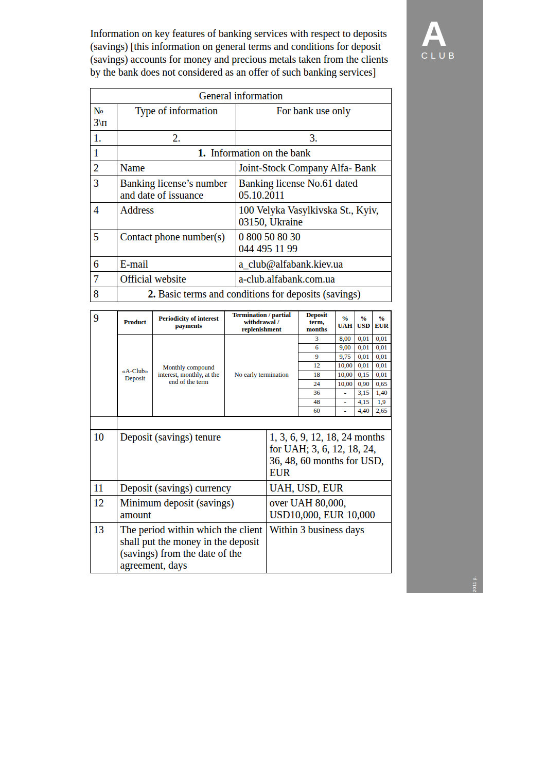A
CLUB
AT «Альфа-Банк», Ліцензія НБУ № 61 від 05. 10. 2011 р.
Information on key features of banking services with respect to deposits (savings) [this information on general terms and conditions for deposit (savings) accounts for money and precious metals taken from the clients by the bank does not considered as an offer of such banking services]
| General information |
| № З\п | Type of information | For bank use only |
| 1. | 2. | 3. |
| 1 | 1. Information on the bank |
| 2 | Name | Joint-Stock Company Alfa- Bank |
| 3 | Banking license’s number and date of issuance | Banking license No.61 dated 05.10.2011 |
| 4 | Address | 100 Velyka Vasylkivska St., Kyiv, 03150, Ukraine |
| 5 | Contact phone number(s) | 0 800 50 80 30 044 495 11 99 |
| 6 | E-mail | a_club@alfabank.kiev.ua |
| 7 | Official website | a-club.alfabank.com.ua |
| 8 | 2. Basic terms and conditions for deposits (savings) |
| 9 | / Product / Periodicity of interest payments / Termination / partial withdrawal / replenishment / Deposit term, months / % UAH / % USD / % EUR / / --- / --- / --- / --- / --- / --- / --- / / «A-Club» Deposit / Monthly compound interest, monthly, at the end of the term / No early termination / 3 / 8,00 / 0,01 / 0,01 / / 6 / 9,00 / 0,01 / 0,01 / / 9 / 9,75 / 0,01 / 0,01 / / 12 / 10,00 / 0,01 / 0,01 / / 18 / 10,00 / 0,15 / 0,01 / / 24 / 10,00 / 0,90 / 0,65 / / 36 / - / 3,15 / 1,40 / / 48 / - / 4,15 / 1,9 / / 60 / - / 4,40 / 2,65 / |
| 10 | Deposit (savings) tenure | 1, 3, 6, 9, 12, 18, 24 months for UAH; 3, 6, 12, 18, 24, 36, 48, 60 months for USD, EUR |
| 11 | Deposit (savings) currency | UAH, USD, EUR |
| 12 | Minimum deposit (savings) amount | over UAH 80,000, USD10,000, EUR 10,000 |
| 13 | The period within which the client shall put the money in the deposit (savings) from the date of the agreement, days | Within 3 business days |